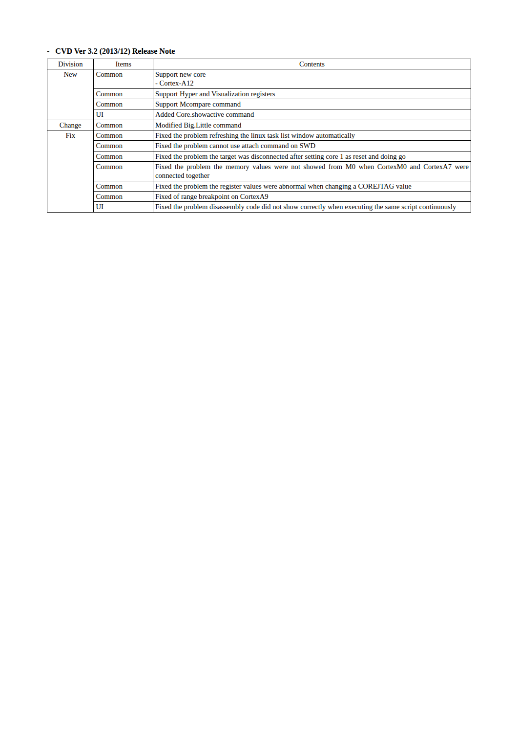- CVD Ver 3.2 (2013/12) Release Note
| Division | Items | Contents |
| --- | --- | --- |
| New | Common | Support new core - Cortex-A12 |
| Common | Support Hyper and Visualization registers |
| Common | Support Mcompare command |
| UI | Added Core.showactive command |
| Change | Common | Modified Big.Little command |
| Fix | Common | Fixed the problem refreshing the linux task list window automatically |
| Common | Fixed the problem cannot use attach command on SWD |
| Common | Fixed the problem the target was disconnected after setting core 1 as reset and doing go |
| Common | Fixed the problem the memory values were not showed from M0 when CortexM0 and CortexA7 were connected together |
| Common | Fixed the problem the register values were abnormal when changing a COREJTAG value |
| Common | Fixed of range breakpoint on CortexA9 |
| UI | Fixed the problem disassembly code did not show correctly when executing the same script continuously |